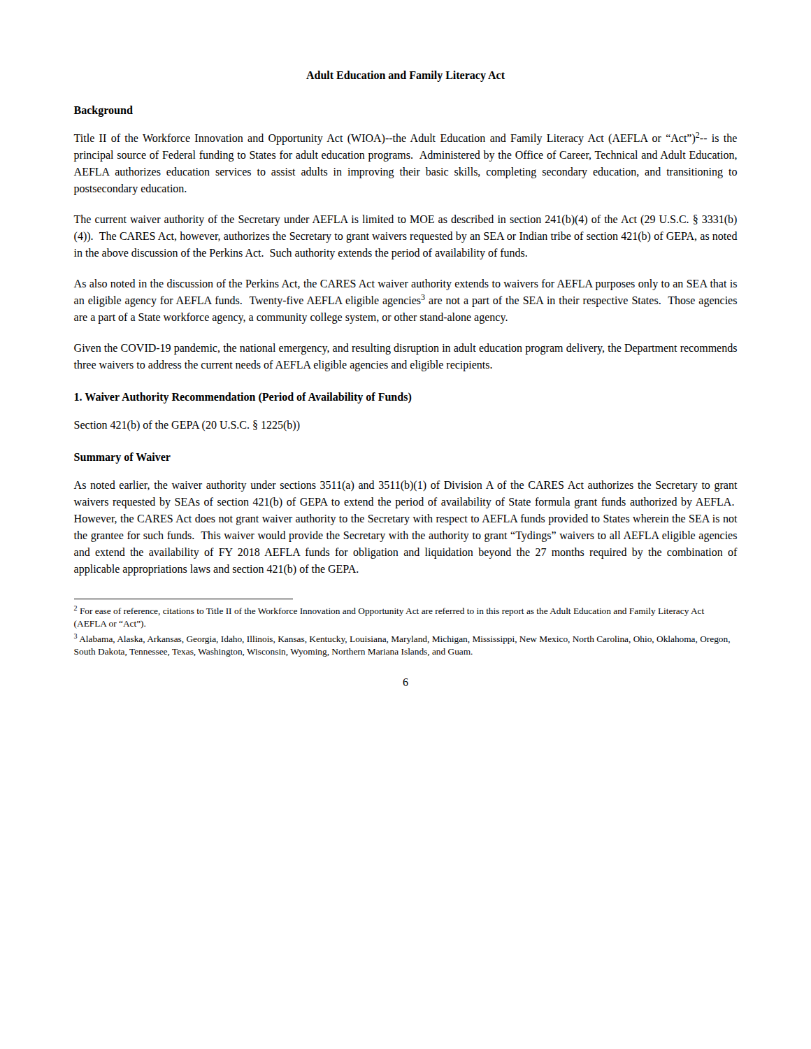Adult Education and Family Literacy Act
Background
Title II of the Workforce Innovation and Opportunity Act (WIOA)--the Adult Education and Family Literacy Act (AEFLA or “Act”)2-- is the principal source of Federal funding to States for adult education programs. Administered by the Office of Career, Technical and Adult Education, AEFLA authorizes education services to assist adults in improving their basic skills, completing secondary education, and transitioning to postsecondary education.
The current waiver authority of the Secretary under AEFLA is limited to MOE as described in section 241(b)(4) of the Act (29 U.S.C. § 3331(b)(4)). The CARES Act, however, authorizes the Secretary to grant waivers requested by an SEA or Indian tribe of section 421(b) of GEPA, as noted in the above discussion of the Perkins Act. Such authority extends the period of availability of funds.
As also noted in the discussion of the Perkins Act, the CARES Act waiver authority extends to waivers for AEFLA purposes only to an SEA that is an eligible agency for AEFLA funds. Twenty-five AEFLA eligible agencies3 are not a part of the SEA in their respective States. Those agencies are a part of a State workforce agency, a community college system, or other stand-alone agency.
Given the COVID-19 pandemic, the national emergency, and resulting disruption in adult education program delivery, the Department recommends three waivers to address the current needs of AEFLA eligible agencies and eligible recipients.
1. Waiver Authority Recommendation (Period of Availability of Funds)
Section 421(b) of the GEPA (20 U.S.C. § 1225(b))
Summary of Waiver
As noted earlier, the waiver authority under sections 3511(a) and 3511(b)(1) of Division A of the CARES Act authorizes the Secretary to grant waivers requested by SEAs of section 421(b) of GEPA to extend the period of availability of State formula grant funds authorized by AEFLA. However, the CARES Act does not grant waiver authority to the Secretary with respect to AEFLA funds provided to States wherein the SEA is not the grantee for such funds. This waiver would provide the Secretary with the authority to grant “Tydings” waivers to all AEFLA eligible agencies and extend the availability of FY 2018 AEFLA funds for obligation and liquidation beyond the 27 months required by the combination of applicable appropriations laws and section 421(b) of the GEPA.
2 For ease of reference, citations to Title II of the Workforce Innovation and Opportunity Act are referred to in this report as the Adult Education and Family Literacy Act (AEFLA or “Act”).
3 Alabama, Alaska, Arkansas, Georgia, Idaho, Illinois, Kansas, Kentucky, Louisiana, Maryland, Michigan, Mississippi, New Mexico, North Carolina, Ohio, Oklahoma, Oregon, South Dakota, Tennessee, Texas, Washington, Wisconsin, Wyoming, Northern Mariana Islands, and Guam.
6